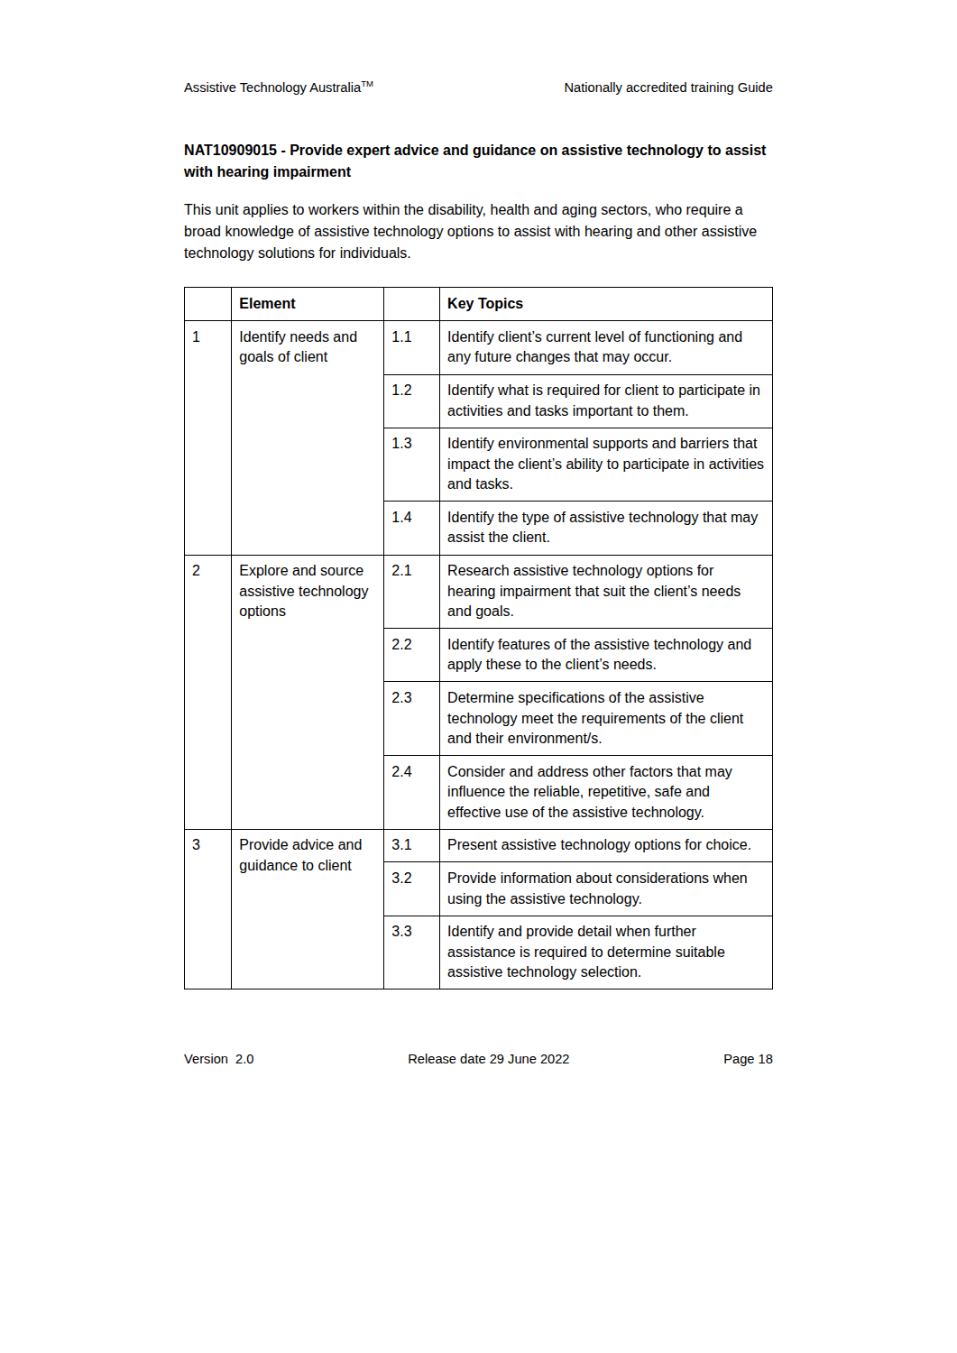Assistive Technology AustraliaTM
Nationally accredited training Guide
NAT10909015 - Provide expert advice and guidance on assistive technology to assist with hearing impairment
This unit applies to workers within the disability, health and aging sectors, who require a broad knowledge of assistive technology options to assist with hearing and other assistive technology solutions for individuals.
| | Element | | Key Topics |
| --- | --- | --- | --- |
| 1 | Identify needs and goals of client | 1.1 | Identify client’s current level of functioning and any future changes that may occur. |
| 1.2 | Identify what is required for client to participate in activities and tasks important to them. |
| 1.3 | Identify environmental supports and barriers that impact the client’s ability to participate in activities and tasks. |
| 1.4 | Identify the type of assistive technology that may assist the client. |
| 2 | Explore and source assistive technology options | 2.1 | Research assistive technology options for hearing impairment that suit the client’s needs and goals. |
| 2.2 | Identify features of the assistive technology and apply these to the client’s needs. |
| 2.3 | Determine specifications of the assistive technology meet the requirements of the client and their environment/s. |
| 2.4 | Consider and address other factors that may influence the reliable, repetitive, safe and effective use of the assistive technology. |
| 3 | Provide advice and guidance to client | 3.1 | Present assistive technology options for choice. |
| 3.2 | Provide information about considerations when using the assistive technology. |
| 3.3 | Identify and provide detail when further assistance is required to determine suitable assistive technology selection. |
Version 2.0 Release date 29 June 2022 Page 18